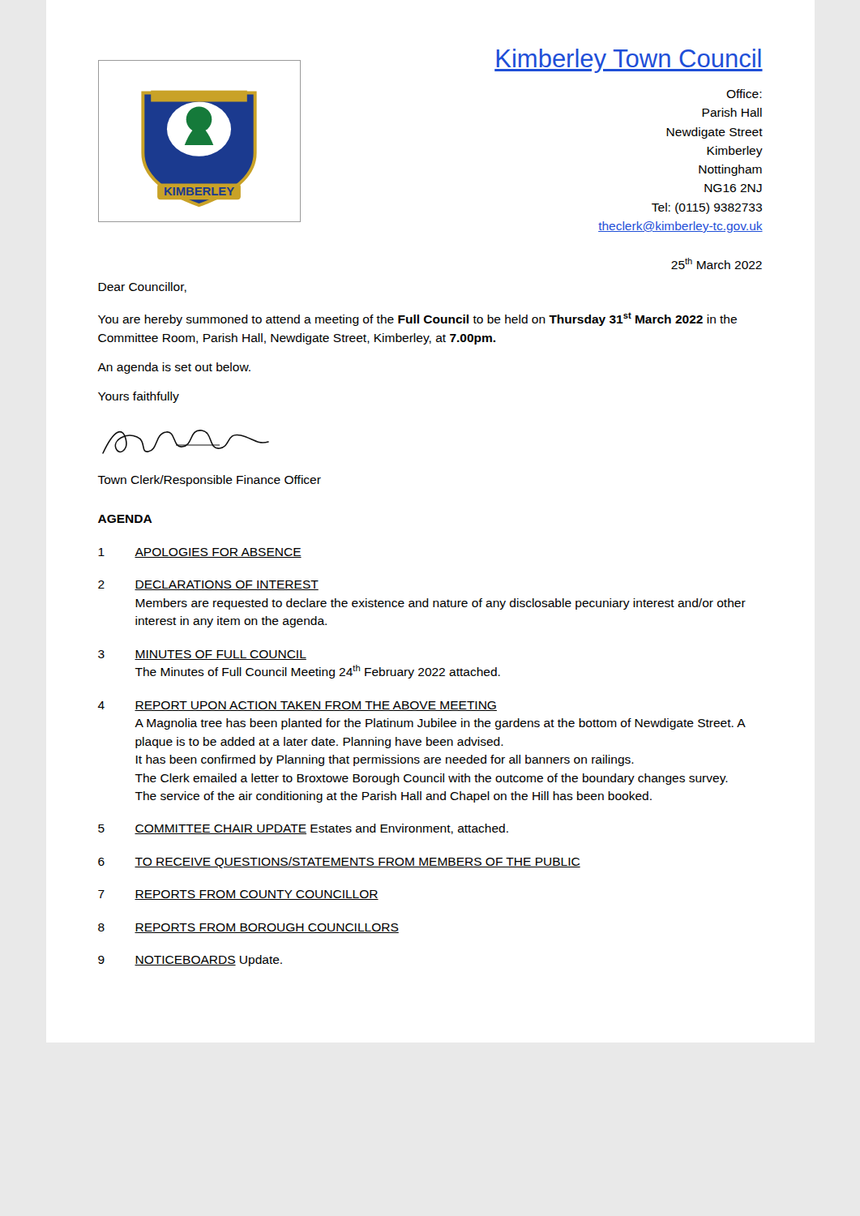Kimberley Town Council
Office:
Parish Hall
Newdigate Street
Kimberley
Nottingham
NG16 2NJ
Tel: (0115) 9382733
theclerk@kimberley-tc.gov.uk
25th March 2022
Dear Councillor,
You are hereby summoned to attend a meeting of the Full Council to be held on Thursday 31st March 2022 in the Committee Room, Parish Hall, Newdigate Street, Kimberley, at 7.00pm.
An agenda is set out below.
Yours faithfully
Town Clerk/Responsible Finance Officer
AGENDA
1 APOLOGIES FOR ABSENCE
2 DECLARATIONS OF INTEREST Members are requested to declare the existence and nature of any disclosable pecuniary interest and/or other interest in any item on the agenda.
3 MINUTES OF FULL COUNCIL The Minutes of Full Council Meeting 24th February 2022 attached.
4 REPORT UPON ACTION TAKEN FROM THE ABOVE MEETING A Magnolia tree has been planted for the Platinum Jubilee in the gardens at the bottom of Newdigate Street. A plaque is to be added at a later date. Planning have been advised. It has been confirmed by Planning that permissions are needed for all banners on railings. The Clerk emailed a letter to Broxtowe Borough Council with the outcome of the boundary changes survey. The service of the air conditioning at the Parish Hall and Chapel on the Hill has been booked.
5 COMMITTEE CHAIR UPDATE Estates and Environment, attached.
6 TO RECEIVE QUESTIONS/STATEMENTS FROM MEMBERS OF THE PUBLIC
7 REPORTS FROM COUNTY COUNCILLOR
8 REPORTS FROM BOROUGH COUNCILLORS
9 NOTICEBOARDS Update.